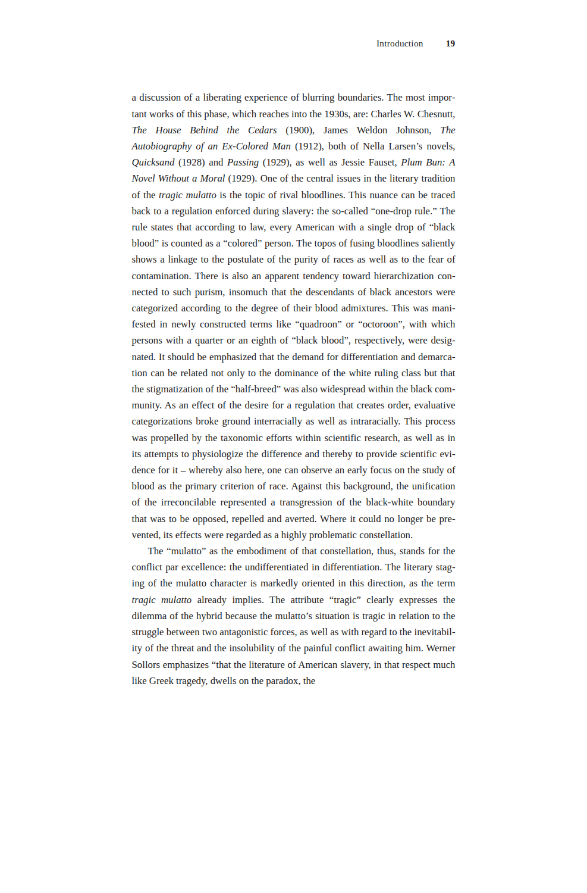Introduction 19
a discussion of a liberating experience of blurring boundaries. The most important works of this phase, which reaches into the 1930s, are: Charles W. Chesnutt, The House Behind the Cedars (1900), James Weldon Johnson, The Autobiography of an Ex-Colored Man (1912), both of Nella Larsen’s novels, Quicksand (1928) and Passing (1929), as well as Jessie Fauset, Plum Bun: A Novel Without a Moral (1929). One of the central issues in the literary tradition of the tragic mulatto is the topic of rival bloodlines. This nuance can be traced back to a regulation enforced during slavery: the so-called “one-drop rule.” The rule states that according to law, every American with a single drop of “black blood” is counted as a “colored” person. The topos of fusing bloodlines saliently shows a linkage to the postulate of the purity of races as well as to the fear of contamination. There is also an apparent tendency toward hierarchization connected to such purism, insomuch that the descendants of black ancestors were categorized according to the degree of their blood admixtures. This was manifested in newly constructed terms like “quadroon” or “octoroon”, with which persons with a quarter or an eighth of “black blood”, respectively, were designated. It should be emphasized that the demand for differentiation and demarcation can be related not only to the dominance of the white ruling class but that the stigmatization of the “half-breed” was also widespread within the black community. As an effect of the desire for a regulation that creates order, evaluative categorizations broke ground interracially as well as intraracially. This process was propelled by the taxonomic efforts within scientific research, as well as in its attempts to physiologize the difference and thereby to provide scientific evidence for it – whereby also here, one can observe an early focus on the study of blood as the primary criterion of race. Against this background, the unification of the irreconcilable represented a transgression of the black-white boundary that was to be opposed, repelled and averted. Where it could no longer be prevented, its effects were regarded as a highly problematic constellation.
The “mulatto” as the embodiment of that constellation, thus, stands for the conflict par excellence: the undifferentiated in differentiation. The literary staging of the mulatto character is markedly oriented in this direction, as the term tragic mulatto already implies. The attribute “tragic” clearly expresses the dilemma of the hybrid because the mulatto’s situation is tragic in relation to the struggle between two antagonistic forces, as well as with regard to the inevitability of the threat and the insolubility of the painful conflict awaiting him. Werner Sollors emphasizes “that the literature of American slavery, in that respect much like Greek tragedy, dwells on the paradox, the